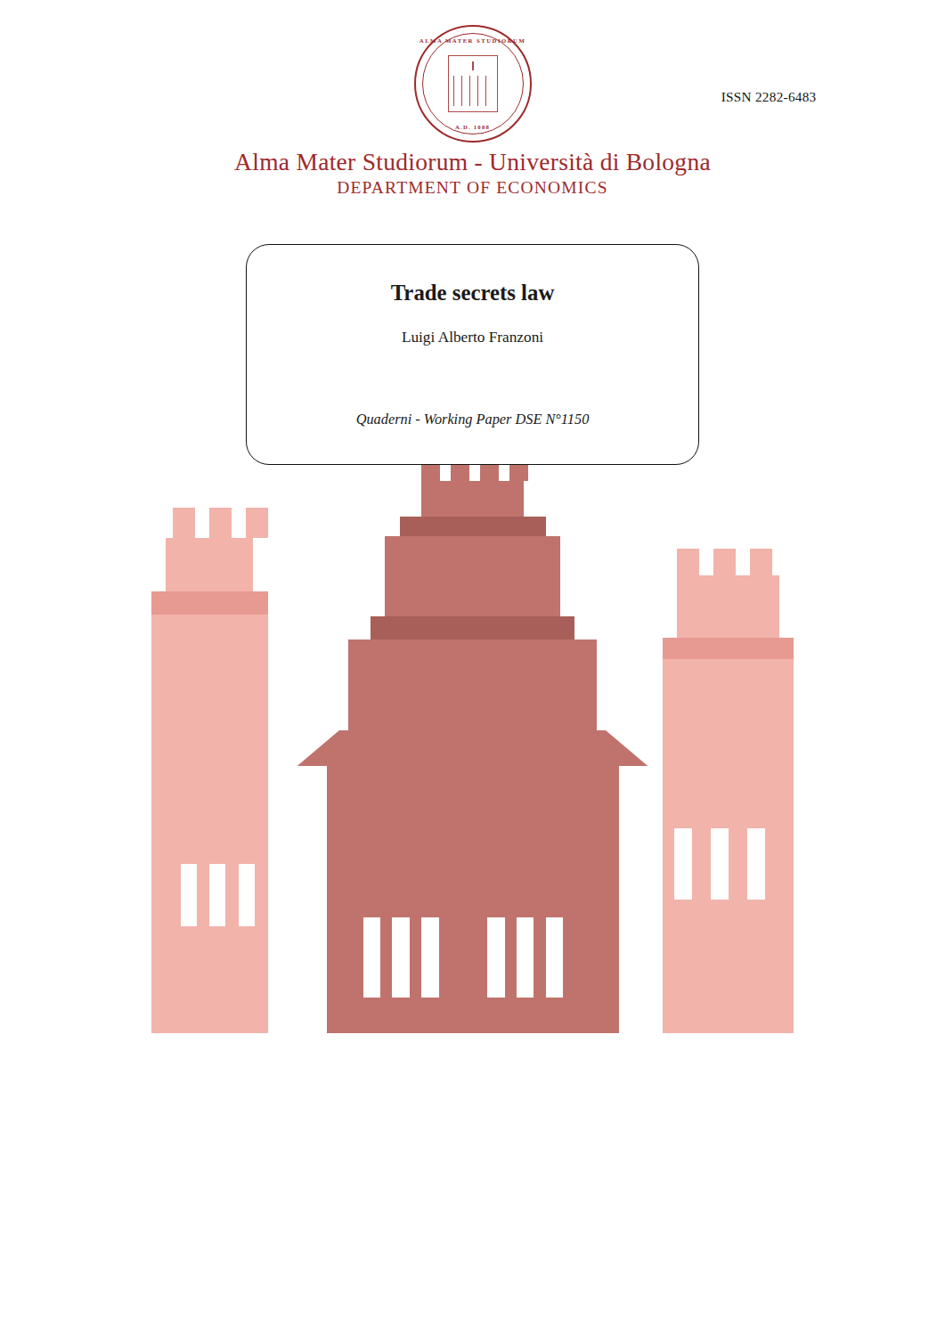ISSN 2282-6483
Alma Mater Studiorum
A.D. 1088
Alma Mater Studiorum - Università di Bologna
Department of Economics
Trade secrets law
Luigi Alberto Franzoni
Quaderni - Working Paper DSE N°1150